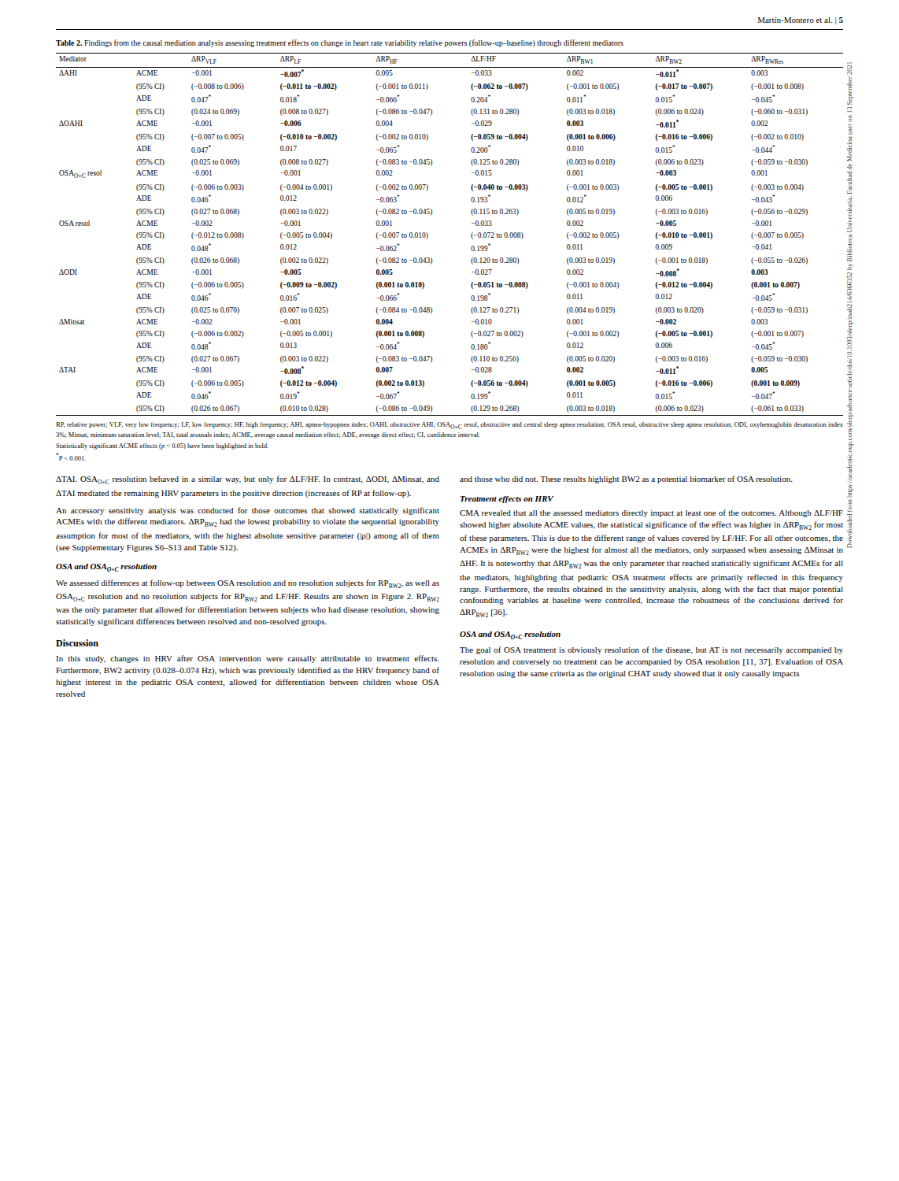Downloaded from https://academic.oup.com/sleep/advance-article/doi/10.1093/sleep/zsab214/6366352 by Biblioteca Universitaria. Facultad de Medicina user on 13 September 2021
Martín-Montero et al. | 5
Table 2. Findings from the causal mediation analysis assessing treatment effects on change in heart rate variability relative powers (follow-up–baseline) through different mediators
| Mediator | | ΔRP VLF | ΔRP LF | ΔRP HF | ΔLF/HF | ΔRP BW1 | ΔRP BW2 | ΔRP BWRes |
| --- | --- | --- | --- | --- | --- | --- | --- | --- |
| ΔAHI | ACME | −0.001 | −0.007 * | 0.005 | −0.033 | 0.002 | −0.011 * | 0.003 |
| | (95% CI) | (−0.008 to 0.006) | (−0.011 to −0.002) | (−0.001 to 0.011) | (−0.062 to −0.007) | (−0.001 to 0.005) | (−0.017 to −0.007) | (−0.001 to 0.008) |
| | ADE | 0.047 * | 0.018 * | −0.066 * | 0.204 * | 0.011 * | 0.015 * | −0.045 * |
| | (95% CI) | (0.024 to 0.069) | (0.008 to 0.027) | (−0.086 to −0.047) | (0.131 to 0.280) | (0.003 to 0.018) | (0.006 to 0.024) | (−0.060 to −0.031) |
| ΔOAHI | ACME | −0.001 | −0.006 | 0.004 | −0.029 | 0.003 | −0.011 * | 0.002 |
| | (95% CI) | (−0.007 to 0.005) | (−0.010 to −0.002) | (−0.002 to 0.010) | (−0.059 to −0.004) | (0.001 to 0.006) | (−0.016 to −0.006) | (−0.002 to 0.010) |
| | ADE | 0.047 * | 0.017 | −0.065 * | 0.200 * | 0.010 | 0.015 * | −0.044 * |
| | (95% CI) | (0.025 to 0.069) | (0.008 to 0.027) | (−0.083 to −0.045) | (0.125 to 0.280) | (0.003 to 0.018) | (0.006 to 0.023) | (−0.059 to −0.030) |
| OSA O+C resol | ACME | −0.001 | −0.001 | 0.002 | −0.015 | 0.001 | −0.003 | 0.001 |
| | (95% CI) | (−0.006 to 0.003) | (−0.004 to 0.001) | (−0.002 to 0.007) | (−0.040 to −0.003) | (−0.001 to 0.003) | (−0.005 to −0.001) | (−0.003 to 0.004) |
| | ADE | 0.046 * | 0.012 | −0.063 * | 0.193 * | 0.012 * | 0.006 | −0.043 * |
| | (95% CI) | (0.027 to 0.068) | (0.003 to 0.022) | (−0.082 to −0.045) | (0.115 to 0.263) | (0.005 to 0.019) | (−0.003 to 0.016) | (−0.056 to −0.029) |
| OSA resol | ACME | −0.002 | −0.001 | 0.001 | −0.033 | 0.002 | −0.005 | −0.001 |
| | (95% CI) | (−0.012 to 0.008) | (−0.005 to 0.004) | (−0.007 to 0.010) | (−0.072 to 0.008) | (−0.002 to 0.005) | (−0.010 to −0.001) | (−0.007 to 0.005) |
| | ADE | 0.048 * | 0.012 | −0.062 * | 0.199 * | 0.011 | 0.009 | −0.041 |
| | (95% CI) | (0.026 to 0.068) | (0.002 to 0.022) | (−0.082 to −0.043) | (0.120 to 0.280) | (0.003 to 0.019) | (−0.001 to 0.018) | (−0.055 to −0.026) |
| ΔODI | ACME | −0.001 | −0.005 | 0.005 | −0.027 | 0.002 | −0.008 * | 0.003 |
| | (95% CI) | (−0.006 to 0.005) | (−0.009 to −0.002) | (0.001 to 0.010) | (−0.051 to −0.008) | (−0.001 to 0.004) | (−0.012 to −0.004) | (0.001 to 0.007) |
| | ADE | 0.046 * | 0.016 * | −0.066 * | 0.198 * | 0.011 | 0.012 | −0.045 * |
| | (95% CI) | (0.025 to 0.070) | (0.007 to 0.025) | (−0.084 to −0.048) | (0.127 to 0.271) | (0.004 to 0.019) | (0.003 to 0.020) | (−0.059 to −0.031) |
| ΔMinsat | ACME | −0.002 | −0.001 | 0.004 | −0.010 | 0.001 | −0.002 | 0.003 |
| | (95% CI) | (−0.006 to 0.002) | (−0.005 to 0.001) | (0.001 to 0.008) | (−0.027 to 0.002) | (−0.001 to 0.002) | (−0.005 to −0.001) | (−0.001 to 0.007) |
| | ADE | 0.048 * | 0.013 | −0.064 * | 0.180 * | 0.012 | 0.006 | −0.045 * |
| | (95% CI) | (0.027 to 0.067) | (0.003 to 0.022) | (−0.083 to −0.047) | (0.110 to 0.256) | (0.005 to 0.020) | (−0.003 to 0.016) | (−0.059 to −0.030) |
| ΔTAI | ACME | −0.001 | −0.008 * | 0.007 | −0.028 | 0.002 | −0.011 * | 0.005 |
| | (95% CI) | (−0.006 to 0.005) | (−0.012 to −0.004) | (0.002 to 0.013) | (−0.056 to −0.004) | (0.001 to 0.005) | (−0.016 to −0.006) | (0.001 to 0.009) |
| | ADE | 0.046 * | 0.019 * | −0.067 * | 0.199 * | 0.011 | 0.015 * | −0.047 * |
| | (95% CI) | (0.026 to 0.067) | (0.010 to 0.028) | (−0.086 to −0.049) | (0.129 to 0.268) | (0.003 to 0.018) | (0.006 to 0.023) | (−0.061 to 0.033) |
RP, relative power; VLF, very low frequency; LF, low frequency; HF, high frequency; AHI, apnea-hypopnea index; OAHI, obstructive AHI; OSAO+C resol, obstructive and central sleep apnea resolution; OSA resol, obstructive sleep apnea resolution; ODI, oxyhemoglobin desaturation index 3%; Minsat, minimum saturation level; TAI, total arousals index; ACME, average causal mediation effect; ADE, average direct effect; CI, confidence interval.
Statistically significant ACME effects (p < 0.05) have been highlighted in bold.
*P < 0.001.
ΔTAI. OSAO+C resolution behaved in a similar way, but only for ΔLF/HF. In contrast, ΔODI, ΔMinsat, and ΔTAI mediated the remaining HRV parameters in the positive direction (increases of RP at follow-up).
An accessory sensitivity analysis was conducted for those outcomes that showed statistically significant ACMEs with the different mediators. ΔRPBW2 had the lowest probability to violate the sequential ignorability assumption for most of the mediators, with the highest absolute sensitive parameter (|ρ|) among all of them (see Supplementary Figures S6–S13 and Table S12).
OSA and OSAO+C resolution
We assessed differences at follow-up between OSA resolution and no resolution subjects for RPBW2, as well as OSAO+C resolution and no resolution subjects for RPBW2 and LF/HF. Results are shown in Figure 2. RPBW2 was the only parameter that allowed for differentiation between subjects who had disease resolution, showing statistically significant differences between resolved and non-resolved groups.
Discussion
In this study, changes in HRV after OSA intervention were causally attributable to treatment effects. Furthermore, BW2 activity (0.028–0.074 Hz), which was previously identified as the HRV frequency band of highest interest in the pediatric OSA context, allowed for differentiation between children whose OSA resolved
and those who did not. These results highlight BW2 as a potential biomarker of OSA resolution.
Treatment effects on HRV
CMA revealed that all the assessed mediators directly impact at least one of the outcomes. Although ΔLF/HF showed higher absolute ACME values, the statistical significance of the effect was higher in ΔRPBW2 for most of these parameters. This is due to the different range of values covered by LF/HF. For all other outcomes, the ACMEs in ΔRPBW2 were the highest for almost all the mediators, only surpassed when assessing ΔMinsat in ΔHF. It is noteworthy that ΔRPBW2 was the only parameter that reached statistically significant ACMEs for all the mediators, highlighting that pediatric OSA treatment effects are primarily reflected in this frequency range. Furthermore, the results obtained in the sensitivity analysis, along with the fact that major potential confounding variables at baseline were controlled, increase the robustness of the conclusions derived for ΔRPBW2 [36].
OSA and OSAO+C resolution
The goal of OSA treatment is obviously resolution of the disease, but AT is not necessarily accompanied by resolution and conversely no treatment can be accompanied by OSA resolution [11, 37]. Evaluation of OSA resolution using the same criteria as the original CHAT study showed that it only causally impacts